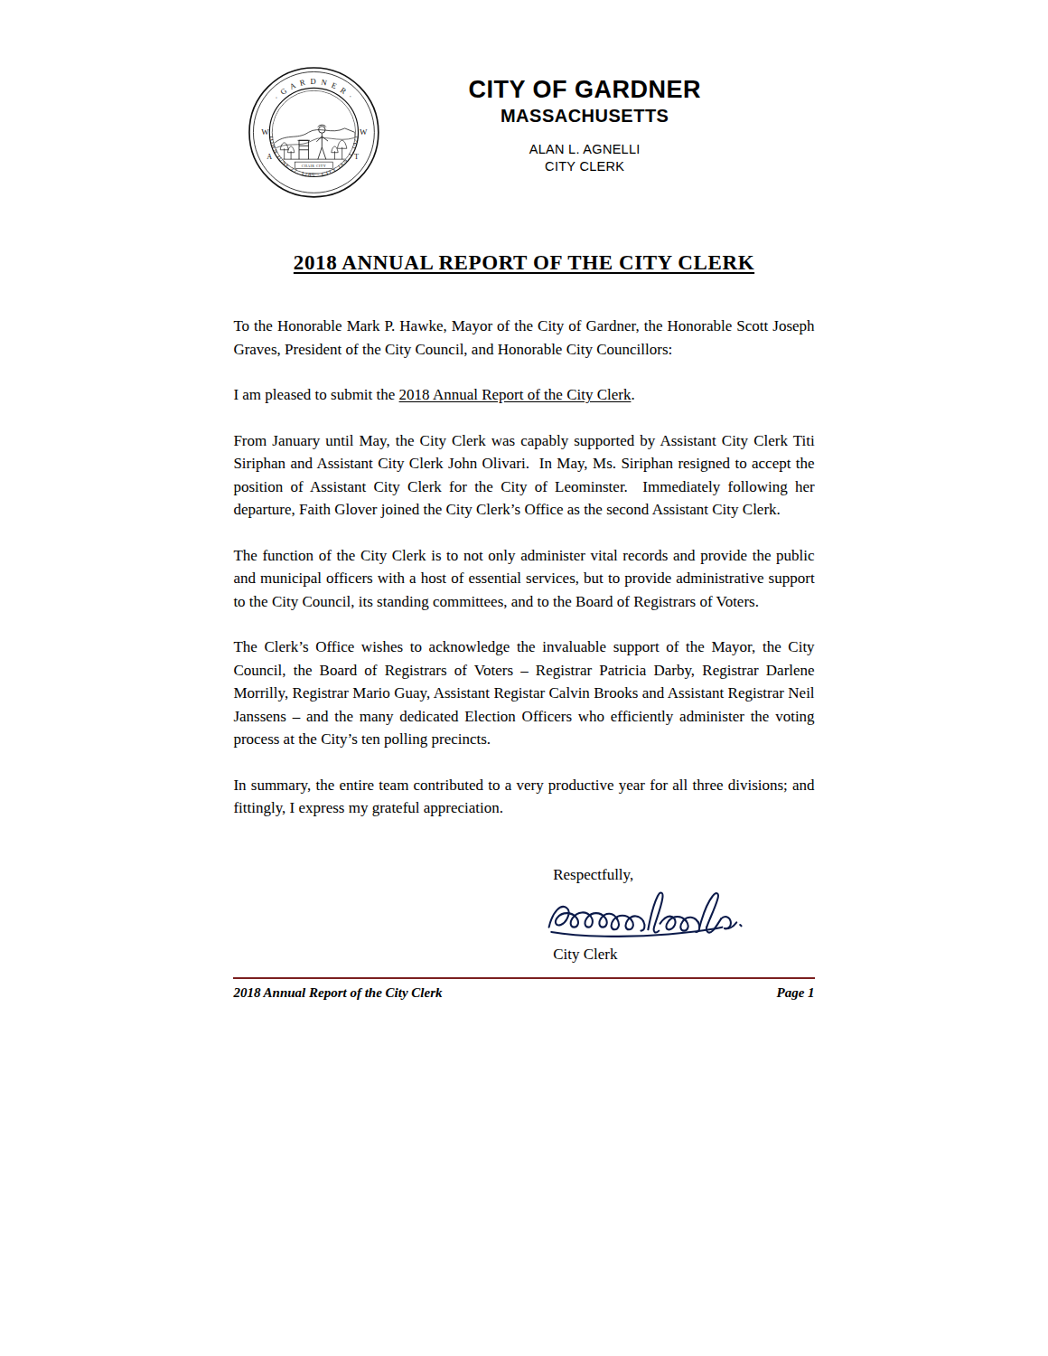· G A R D N E R · TOWN JUNE 27, 1785 · CITY JAN. 1, 1923 W W A T CHAIR CITY
CITY OF GARDNER
MASSACHUSETTS
ALAN L. AGNELLI
CITY CLERK
2018 ANNUAL REPORT OF THE CITY CLERK
To the Honorable Mark P. Hawke, Mayor of the City of Gardner, the Honorable Scott Joseph Graves, President of the City Council, and Honorable City Councillors:
I am pleased to submit the 2018 Annual Report of the City Clerk.
From January until May, the City Clerk was capably supported by Assistant City Clerk Titi Siriphan and Assistant City Clerk John Olivari. In May, Ms. Siriphan resigned to accept the position of Assistant City Clerk for the City of Leominster. Immediately following her departure, Faith Glover joined the City Clerk’s Office as the second Assistant City Clerk.
The function of the City Clerk is to not only administer vital records and provide the public and municipal officers with a host of essential services, but to provide administrative support to the City Council, its standing committees, and to the Board of Registrars of Voters.
The Clerk’s Office wishes to acknowledge the invaluable support of the Mayor, the City Council, the Board of Registrars of Voters – Registrar Patricia Darby, Registrar Darlene Morrilly, Registrar Mario Guay, Assistant Registar Calvin Brooks and Assistant Registrar Neil Janssens – and the many dedicated Election Officers who efficiently administer the voting process at the City’s ten polling precincts.
In summary, the entire team contributed to a very productive year for all three divisions; and fittingly, I express my grateful appreciation.
Respectfully,
City Clerk
2018 Annual Report of the City Clerk Page 1